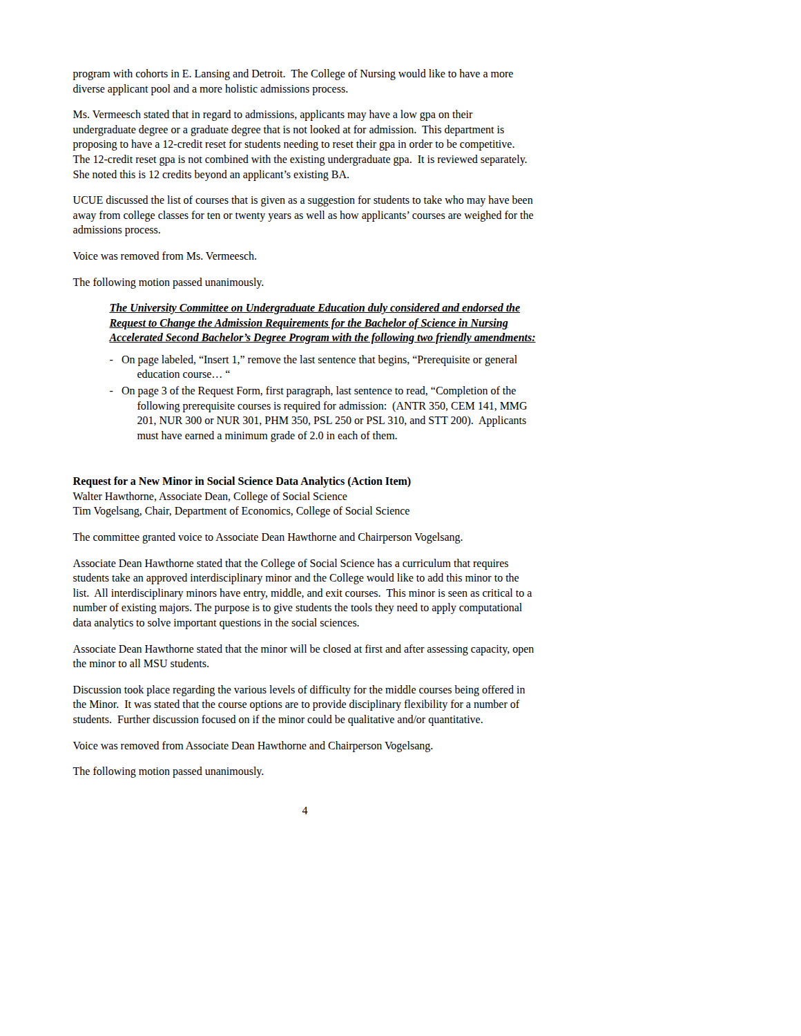program with cohorts in E. Lansing and Detroit. The College of Nursing would like to have a more diverse applicant pool and a more holistic admissions process.
Ms. Vermeesch stated that in regard to admissions, applicants may have a low gpa on their undergraduate degree or a graduate degree that is not looked at for admission. This department is proposing to have a 12-credit reset for students needing to reset their gpa in order to be competitive. The 12-credit reset gpa is not combined with the existing undergraduate gpa. It is reviewed separately. She noted this is 12 credits beyond an applicant’s existing BA.
UCUE discussed the list of courses that is given as a suggestion for students to take who may have been away from college classes for ten or twenty years as well as how applicants’ courses are weighed for the admissions process.
Voice was removed from Ms. Vermeesch.
The following motion passed unanimously.
The University Committee on Undergraduate Education duly considered and endorsed the Request to Change the Admission Requirements for the Bachelor of Science in Nursing Accelerated Second Bachelor’s Degree Program with the following two friendly amendments:
On page labeled, “Insert 1,” remove the last sentence that begins, “Prerequisite or generaleducation course… “
On page 3 of the Request Form, first paragraph, last sentence to read, “Completion of thefollowing prerequisite courses is required for admission: (ANTR 350, CEM 141, MMG 201, NUR 300 or NUR 301, PHM 350, PSL 250 or PSL 310, and STT 200). Applicants must have earned a minimum grade of 2.0 in each of them.
Request for a New Minor in Social Science Data Analytics (Action Item)
Walter Hawthorne, Associate Dean, College of Social Science
Tim Vogelsang, Chair, Department of Economics, College of Social Science
The committee granted voice to Associate Dean Hawthorne and Chairperson Vogelsang.
Associate Dean Hawthorne stated that the College of Social Science has a curriculum that requires students take an approved interdisciplinary minor and the College would like to add this minor to the list. All interdisciplinary minors have entry, middle, and exit courses. This minor is seen as critical to a number of existing majors. The purpose is to give students the tools they need to apply computational data analytics to solve important questions in the social sciences.
Associate Dean Hawthorne stated that the minor will be closed at first and after assessing capacity, open the minor to all MSU students.
Discussion took place regarding the various levels of difficulty for the middle courses being offered in the Minor. It was stated that the course options are to provide disciplinary flexibility for a number of students. Further discussion focused on if the minor could be qualitative and/or quantitative.
Voice was removed from Associate Dean Hawthorne and Chairperson Vogelsang.
The following motion passed unanimously.
4